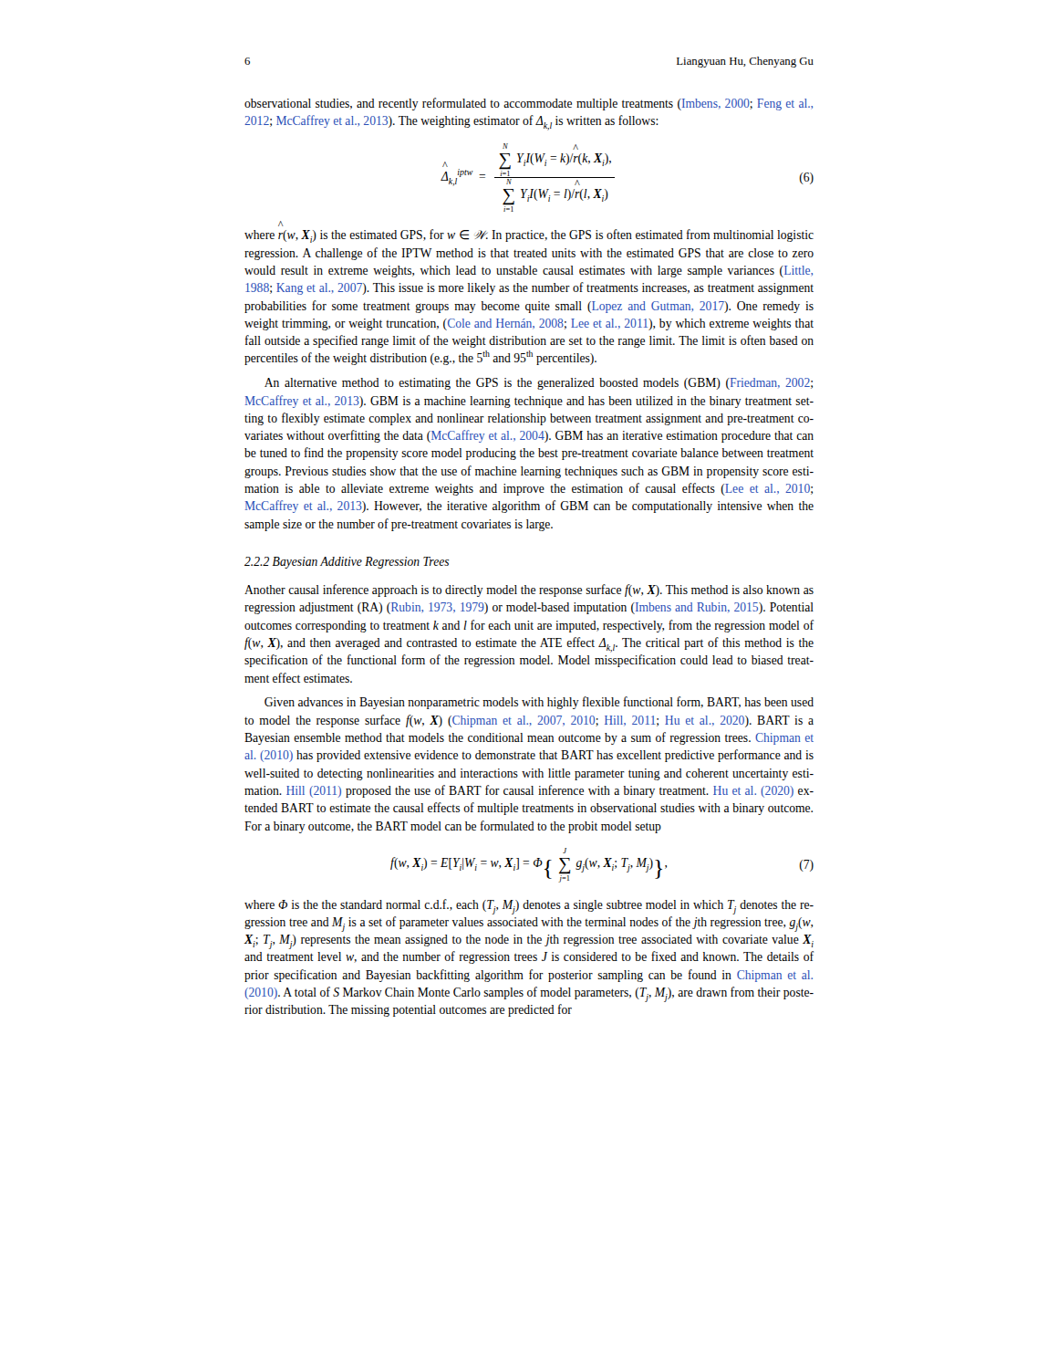6 Liangyuan Hu, Chenyang Gu
observational studies, and recently reformulated to accommodate multiple treatments (Imbens, 2000; Feng et al., 2012; McCaffrey et al., 2013). The weighting estimator of Δk,l is written as follows:
^Δk,liptw = N∑i=1 YiI(Wi = k)/^r(k, Xi), N∑i=1 YiI(Wi = l)/^r(l, Xi)
(6)
where ^r(w, Xi) is the estimated GPS, for w ∈ 𝒲. In practice, the GPS is often estimated from multinomial logistic regression. A challenge of the IPTW method is that treated units with the estimated GPS that are close to zero would result in extreme weights, which lead to unstable causal estimates with large sample variances (Little, 1988; Kang et al., 2007). This issue is more likely as the number of treatments increases, as treatment assignment probabilities for some treatment groups may become quite small (Lopez and Gutman, 2017). One remedy is weight trimming, or weight truncation, (Cole and Hernán, 2008; Lee et al., 2011), by which extreme weights that fall outside a specified range limit of the weight distribution are set to the range limit. The limit is often based on percentiles of the weight distribution (e.g., the 5th and 95th percentiles).
An alternative method to estimating the GPS is the generalized boosted models (GBM) (Friedman, 2002; McCaffrey et al., 2013). GBM is a machine learning technique and has been utilized in the binary treatment setting to flexibly estimate complex and nonlinear relationship between treatment assignment and pre-treatment covariates without overfitting the data (McCaffrey et al., 2004). GBM has an iterative estimation procedure that can be tuned to find the propensity score model producing the best pre-treatment covariate balance between treatment groups. Previous studies show that the use of machine learning techniques such as GBM in propensity score estimation is able to alleviate extreme weights and improve the estimation of causal effects (Lee et al., 2010; McCaffrey et al., 2013). However, the iterative algorithm of GBM can be computationally intensive when the sample size or the number of pre-treatment covariates is large.
2.2.2 Bayesian Additive Regression Trees
Another causal inference approach is to directly model the response surface f(w, X). This method is also known as regression adjustment (RA) (Rubin, 1973, 1979) or model-based imputation (Imbens and Rubin, 2015). Potential outcomes corresponding to treatment k and l for each unit are imputed, respectively, from the regression model of f(w, X), and then averaged and contrasted to estimate the ATE effect Δk,l. The critical part of this method is the specification of the functional form of the regression model. Model misspecification could lead to biased treatment effect estimates.
Given advances in Bayesian nonparametric models with highly flexible functional form, BART, has been used to model the response surface f(w, X) (Chipman et al., 2007, 2010; Hill, 2011; Hu et al., 2020). BART is a Bayesian ensemble method that models the conditional mean outcome by a sum of regression trees. Chipman et al. (2010) has provided extensive evidence to demonstrate that BART has excellent predictive performance and is well-suited to detecting nonlinearities and interactions with little parameter tuning and coherent uncertainty estimation. Hill (2011) proposed the use of BART for causal inference with a binary treatment. Hu et al. (2020) extended BART to estimate the causal effects of multiple treatments in observational studies with a binary outcome. For a binary outcome, the BART model can be formulated to the probit model setup
f(w, Xi) = E[Yi|Wi = w, Xi] = Φ{ J∑j=1 gj(w, Xi; Tj, Mj)},
(7)
where Φ is the the standard normal c.d.f., each (Tj, Mj) denotes a single subtree model in which Tj denotes the regression tree and Mj is a set of parameter values associated with the terminal nodes of the jth regression tree, gj(w, Xi; Tj, Mj) represents the mean assigned to the node in the jth regression tree associated with covariate value Xi and treatment level w, and the number of regression trees J is considered to be fixed and known. The details of prior specification and Bayesian backfitting algorithm for posterior sampling can be found in Chipman et al. (2010). A total of S Markov Chain Monte Carlo samples of model parameters, (Tj, Mj), are drawn from their posterior distribution. The missing potential outcomes are predicted for